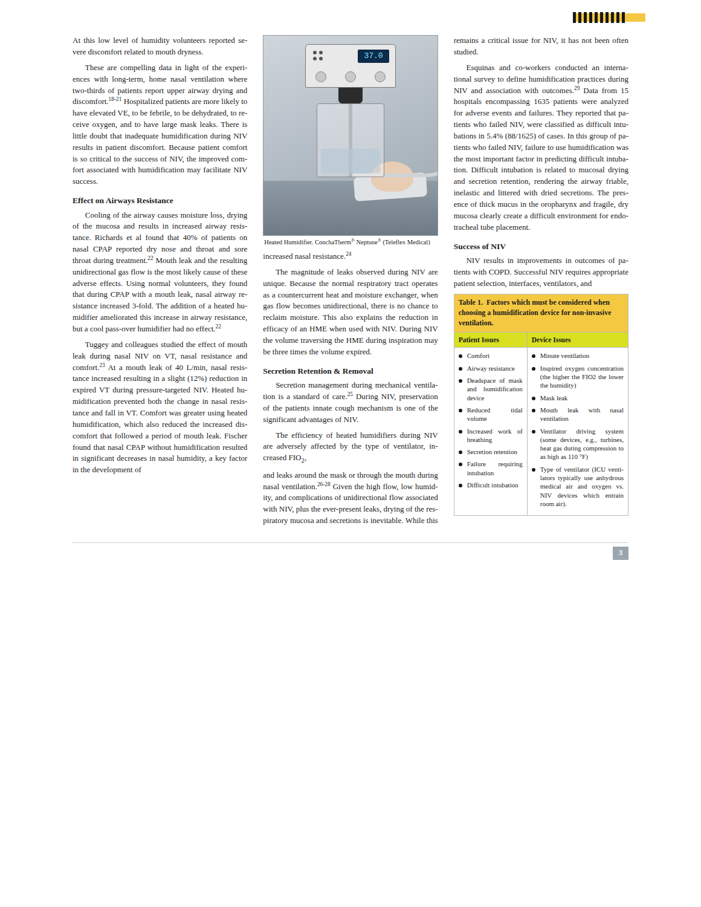At this low level of humidity volunteers reported severe discomfort related to mouth dryness.
These are compelling data in light of the experiences with long-term, home nasal ventilation where two-thirds of patients report upper airway drying and discomfort.18-21 Hospitalized patients are more likely to have elevated VE, to be febrile, to be dehydrated, to receive oxygen, and to have large mask leaks. There is little doubt that inadequate humidification during NIV results in patient discomfort. Because patient comfort is so critical to the success of NIV, the improved comfort associated with humidification may facilitate NIV success.
Effect on Airways Resistance
Cooling of the airway causes moisture loss, drying of the mucosa and results in increased airway resistance. Richards et al found that 40% of patients on nasal CPAP reported dry nose and throat and sore throat during treatment.22 Mouth leak and the resulting unidirectional gas flow is the most likely cause of these adverse effects. Using normal volunteers, they found that during CPAP with a mouth leak, nasal airway resistance increased 3-fold. The addition of a heated humidifier ameliorated this increase in airway resistance, but a cool pass-over humidifier had no effect.22
Tuggey and colleagues studied the effect of mouth leak during nasal NIV on VT, nasal resistance and comfort.23 At a mouth leak of 40 L/min, nasal resistance increased resulting in a slight (12%) reduction in expired VT during pressure-targeted NIV. Heated humidification prevented both the change in nasal resistance and fall in VT. Comfort was greater using heated humidification, which also reduced the increased discomfort that followed a period of mouth leak. Fischer found that nasal CPAP without humidification resulted in significant decreases in nasal humidity, a key factor in the development of
37.0
Heated Humidifier. ConchaTherm® Neptune® (Teleflex Medical)
increased nasal resistance.24
The magnitude of leaks observed during NIV are unique. Because the normal respiratory tract operates as a countercurrent heat and moisture exchanger, when gas flow becomes unidirectional, there is no chance to reclaim moisture. This also explains the reduction in efficacy of an HME when used with NIV. During NIV the volume traversing the HME during inspiration may be three times the volume expired.
Secretion Retention & Removal
Secretion management during mechanical ventilation is a standard of care.25 During NIV, preservation of the patients innate cough mechanism is one of the significant advantages of NIV.
The efficiency of heated humidifiers during NIV are adversely affected by the type of ventilator, increased FIO2,
and leaks around the mask or through the mouth during nasal ventilation.26-28 Given the high flow, low humidity, and complications of unidirectional flow associated with NIV, plus the ever-present leaks, drying of the respiratory mucosa and secretions is inevitable. While this remains a critical issue for NIV, it has not been often studied.
Esquinas and co-workers conducted an international survey to define humidification practices during NIV and association with outcomes.29 Data from 15 hospitals encompassing 1635 patients were analyzed for adverse events and failures. They reported that patients who failed NIV, were classified as difficult intubations in 5.4% (88/1625) of cases. In this group of patients who failed NIV, failure to use humidification was the most important factor in predicting difficult intubation. Difficult intubation is related to mucosal drying and secretion retention, rendering the airway friable, inelastic and littered with dried secretions. The presence of thick mucus in the oropharynx and fragile, dry mucosa clearly create a difficult environment for endotracheal tube placement.
Success of NIV
NIV results in improvements in outcomes of patients with COPD. Successful NIV requires appropriate patient selection, interfaces, ventilators, and
Table 1. Factors which must be considered when choosing a humidification device for non-invasive ventilation.
| Patient Issues | Device Issues |
| --- | --- |
| Comfort Airway resistance Deadspace of mask and humidification device Reduced tidal volume Increased work of breathing Secretion retention Failure requiring intubation Difficult intubation | Minute ventilation Inspired oxygen concentration (the higher the FIO2 the lower the humidity) Mask leak Mouth leak with nasal ventilation Ventilator driving system (some devices, e.g., turbines, heat gas during compression to as high as 110 °F) Type of ventilator (ICU ventilators typically use anhydrous medical air and oxygen vs. NIV devices which entrain room air). |
3